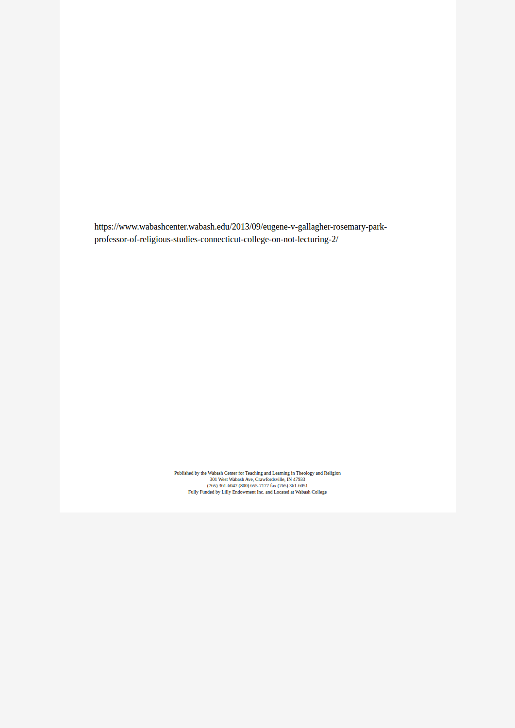https://www.wabashcenter.wabash.edu/2013/09/eugene-v-gallagher-rosemary-park-professor-of-religious-studies-connecticut-college-on-not-lecturing-2/
Published by the Wabash Center for Teaching and Learning in Theology and Religion
301 West Wabash Ave, Crawfordsville, IN 47933
(765) 361-6047 (800) 655-7177 fax (765) 361-6051
Fully Funded by Lilly Endowment Inc. and Located at Wabash College